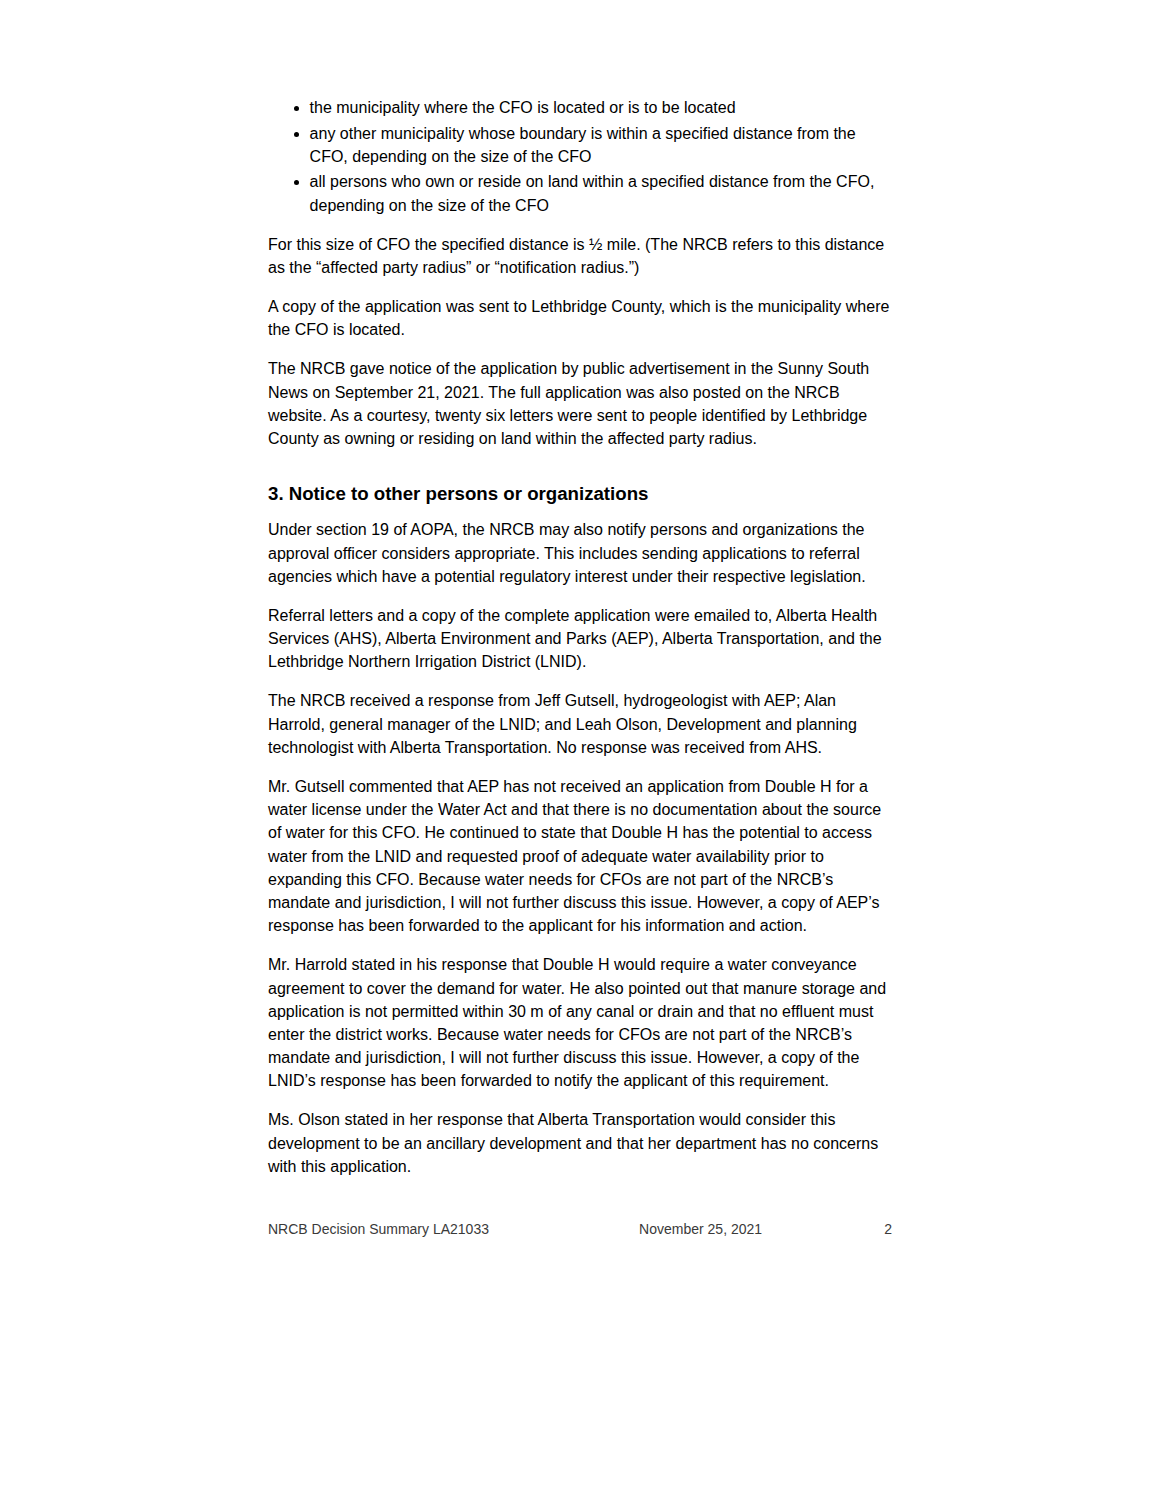the municipality where the CFO is located or is to be located
any other municipality whose boundary is within a specified distance from the CFO, depending on the size of the CFO
all persons who own or reside on land within a specified distance from the CFO, depending on the size of the CFO
For this size of CFO the specified distance is ½ mile. (The NRCB refers to this distance as the “affected party radius” or “notification radius.”)
A copy of the application was sent to Lethbridge County, which is the municipality where the CFO is located.
The NRCB gave notice of the application by public advertisement in the Sunny South News on September 21, 2021. The full application was also posted on the NRCB website. As a courtesy, twenty six letters were sent to people identified by Lethbridge County as owning or residing on land within the affected party radius.
3. Notice to other persons or organizations
Under section 19 of AOPA, the NRCB may also notify persons and organizations the approval officer considers appropriate. This includes sending applications to referral agencies which have a potential regulatory interest under their respective legislation.
Referral letters and a copy of the complete application were emailed to, Alberta Health Services (AHS), Alberta Environment and Parks (AEP), Alberta Transportation, and the Lethbridge Northern Irrigation District (LNID).
The NRCB received a response from Jeff Gutsell, hydrogeologist with AEP; Alan Harrold, general manager of the LNID; and Leah Olson, Development and planning technologist with Alberta Transportation. No response was received from AHS.
Mr. Gutsell commented that AEP has not received an application from Double H for a water license under the Water Act and that there is no documentation about the source of water for this CFO. He continued to state that Double H has the potential to access water from the LNID and requested proof of adequate water availability prior to expanding this CFO. Because water needs for CFOs are not part of the NRCB’s mandate and jurisdiction, I will not further discuss this issue. However, a copy of AEP’s response has been forwarded to the applicant for his information and action.
Mr. Harrold stated in his response that Double H would require a water conveyance agreement to cover the demand for water. He also pointed out that manure storage and application is not permitted within 30 m of any canal or drain and that no effluent must enter the district works. Because water needs for CFOs are not part of the NRCB’s mandate and jurisdiction, I will not further discuss this issue. However, a copy of the LNID’s response has been forwarded to notify the applicant of this requirement.
Ms. Olson stated in her response that Alberta Transportation would consider this development to be an ancillary development and that her department has no concerns with this application.
NRCB Decision Summary LA21033
November 25, 2021
2